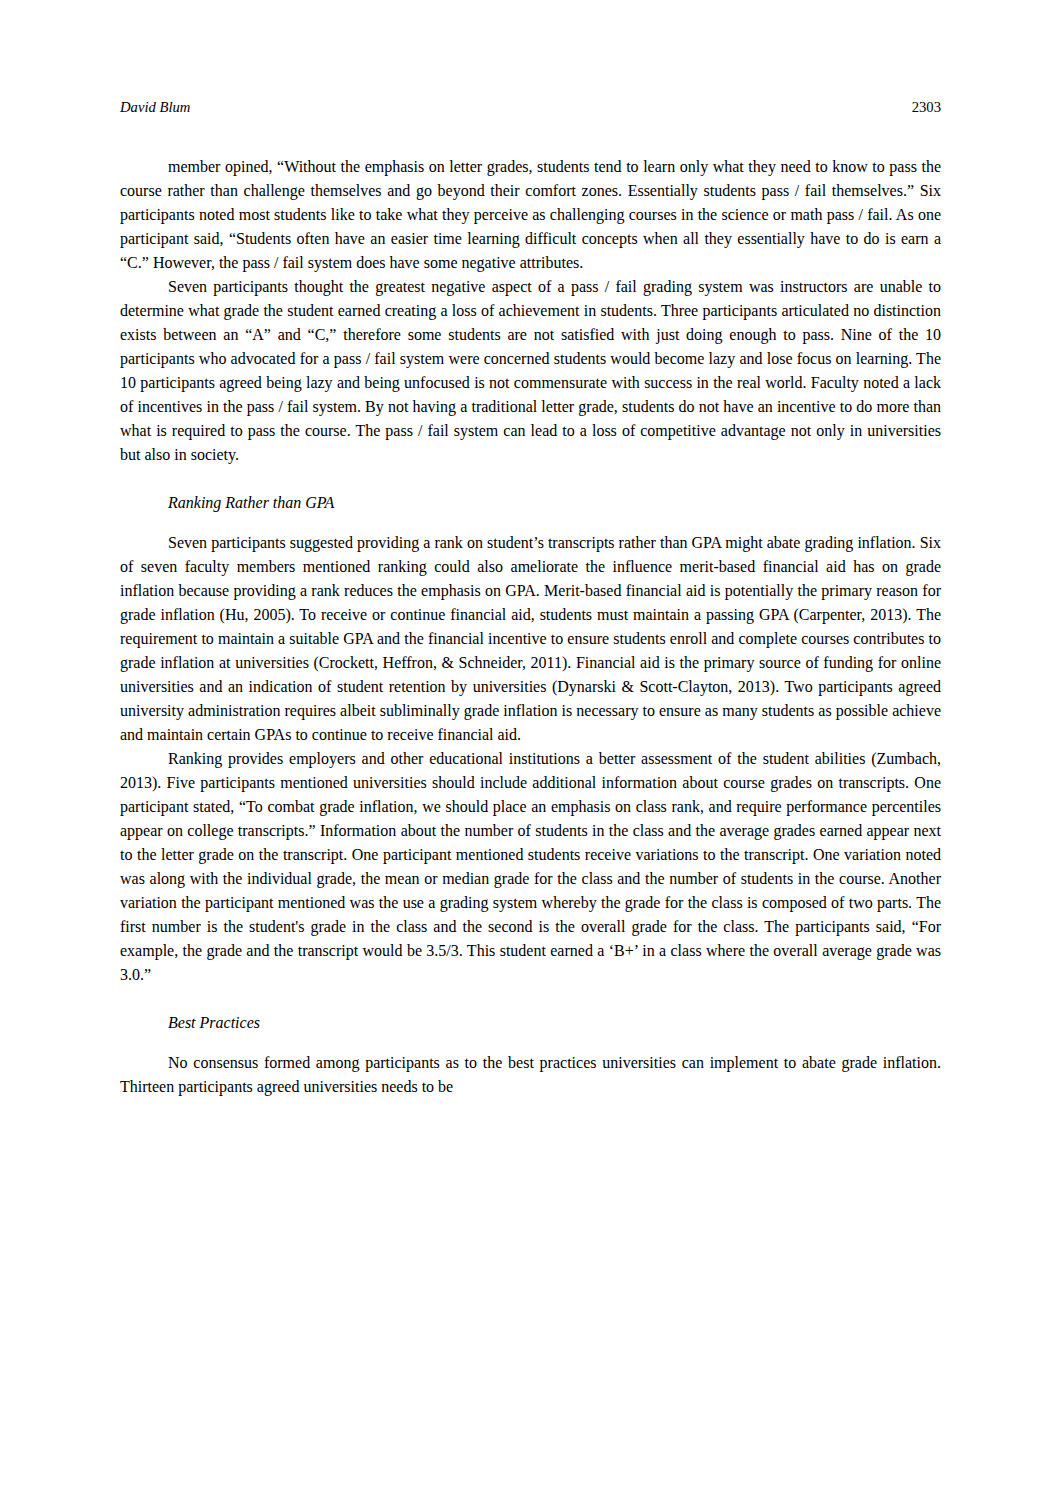David Blum 2303
member opined, “Without the emphasis on letter grades, students tend to learn only what they need to know to pass the course rather than challenge themselves and go beyond their comfort zones. Essentially students pass / fail themselves.” Six participants noted most students like to take what they perceive as challenging courses in the science or math pass / fail. As one participant said, “Students often have an easier time learning difficult concepts when all they essentially have to do is earn a “C.” However, the pass / fail system does have some negative attributes.
Seven participants thought the greatest negative aspect of a pass / fail grading system was instructors are unable to determine what grade the student earned creating a loss of achievement in students. Three participants articulated no distinction exists between an “A” and “C,” therefore some students are not satisfied with just doing enough to pass. Nine of the 10 participants who advocated for a pass / fail system were concerned students would become lazy and lose focus on learning. The 10 participants agreed being lazy and being unfocused is not commensurate with success in the real world. Faculty noted a lack of incentives in the pass / fail system. By not having a traditional letter grade, students do not have an incentive to do more than what is required to pass the course. The pass / fail system can lead to a loss of competitive advantage not only in universities but also in society.
Ranking Rather than GPA
Seven participants suggested providing a rank on student’s transcripts rather than GPA might abate grading inflation. Six of seven faculty members mentioned ranking could also ameliorate the influence merit-based financial aid has on grade inflation because providing a rank reduces the emphasis on GPA. Merit-based financial aid is potentially the primary reason for grade inflation (Hu, 2005). To receive or continue financial aid, students must maintain a passing GPA (Carpenter, 2013). The requirement to maintain a suitable GPA and the financial incentive to ensure students enroll and complete courses contributes to grade inflation at universities (Crockett, Heffron, & Schneider, 2011). Financial aid is the primary source of funding for online universities and an indication of student retention by universities (Dynarski & Scott-Clayton, 2013). Two participants agreed university administration requires albeit subliminally grade inflation is necessary to ensure as many students as possible achieve and maintain certain GPAs to continue to receive financial aid.
Ranking provides employers and other educational institutions a better assessment of the student abilities (Zumbach, 2013). Five participants mentioned universities should include additional information about course grades on transcripts. One participant stated, “To combat grade inflation, we should place an emphasis on class rank, and require performance percentiles appear on college transcripts.” Information about the number of students in the class and the average grades earned appear next to the letter grade on the transcript. One participant mentioned students receive variations to the transcript. One variation noted was along with the individual grade, the mean or median grade for the class and the number of students in the course. Another variation the participant mentioned was the use a grading system whereby the grade for the class is composed of two parts. The first number is the student's grade in the class and the second is the overall grade for the class. The participants said, “For example, the grade and the transcript would be 3.5/3. This student earned a ‘B+’ in a class where the overall average grade was 3.0.”
Best Practices
No consensus formed among participants as to the best practices universities can implement to abate grade inflation. Thirteen participants agreed universities needs to be